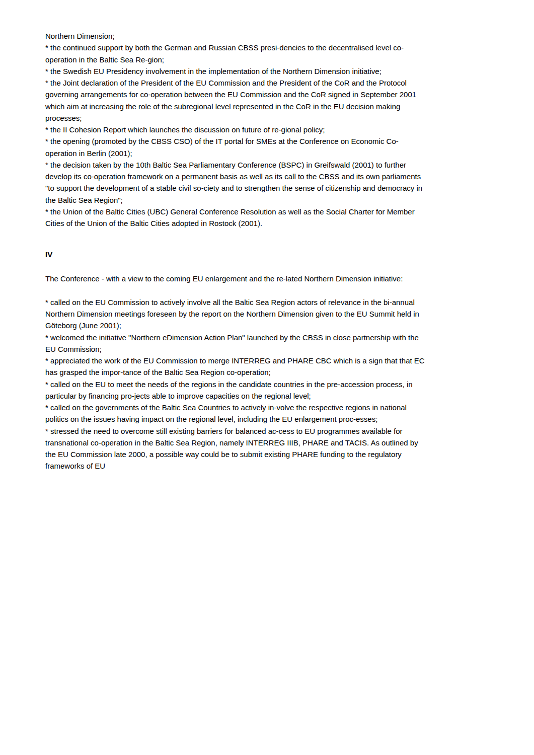Northern Dimension;
* the continued support by both the German and Russian CBSS presi-dencies to the decentralised level co-operation in the Baltic Sea Re-gion;
* the Swedish EU Presidency involvement in the implementation of the Northern Dimension initiative;
* the Joint declaration of the President of the EU Commission and the President of the CoR and the Protocol governing arrangements for co-operation between the EU Commission and the CoR signed in September 2001 which aim at increasing the role of the subregional level represented in the CoR in the EU decision making processes;
* the II Cohesion Report which launches the discussion on future of re-gional policy;
* the opening (promoted by the CBSS CSO) of the IT portal for SMEs at the Conference on Economic Co-operation in Berlin (2001);
* the decision taken by the 10th Baltic Sea Parliamentary Conference (BSPC) in Greifswald (2001) to further develop its co-operation framework on a permanent basis as well as its call to the CBSS and its own parliaments "to support the development of a stable civil so-ciety and to strengthen the sense of citizenship and democracy in the Baltic Sea Region";
* the Union of the Baltic Cities (UBC) General Conference Resolution as well as the Social Charter for Member Cities of the Union of the Baltic Cities adopted in Rostock (2001).
IV
The Conference - with a view to the coming EU enlargement and the re-lated Northern Dimension initiative:
* called on the EU Commission to actively involve all the Baltic Sea Region actors of relevance in the bi-annual Northern Dimension meetings foreseen by the report on the Northern Dimension given to the EU Summit held in Göteborg (June 2001);
* welcomed the initiative "Northern eDimension Action Plan" launched by the CBSS in close partnership with the EU Commission;
* appreciated the work of the EU Commission to merge INTERREG and PHARE CBC which is a sign that that EC has grasped the impor-tance of the Baltic Sea Region co-operation;
* called on the EU to meet the needs of the regions in the candidate countries in the pre-accession process, in particular by financing pro-jects able to improve capacities on the regional level;
* called on the governments of the Baltic Sea Countries to actively in-volve the respective regions in national politics on the issues having impact on the regional level, including the EU enlargement proc-esses;
* stressed the need to overcome still existing barriers for balanced ac-cess to EU programmes available for transnational co-operation in the Baltic Sea Region, namely INTERREG IIIB, PHARE and TACIS. As outlined by the EU Commission late 2000, a possible way could be to submit existing PHARE funding to the regulatory frameworks of EU